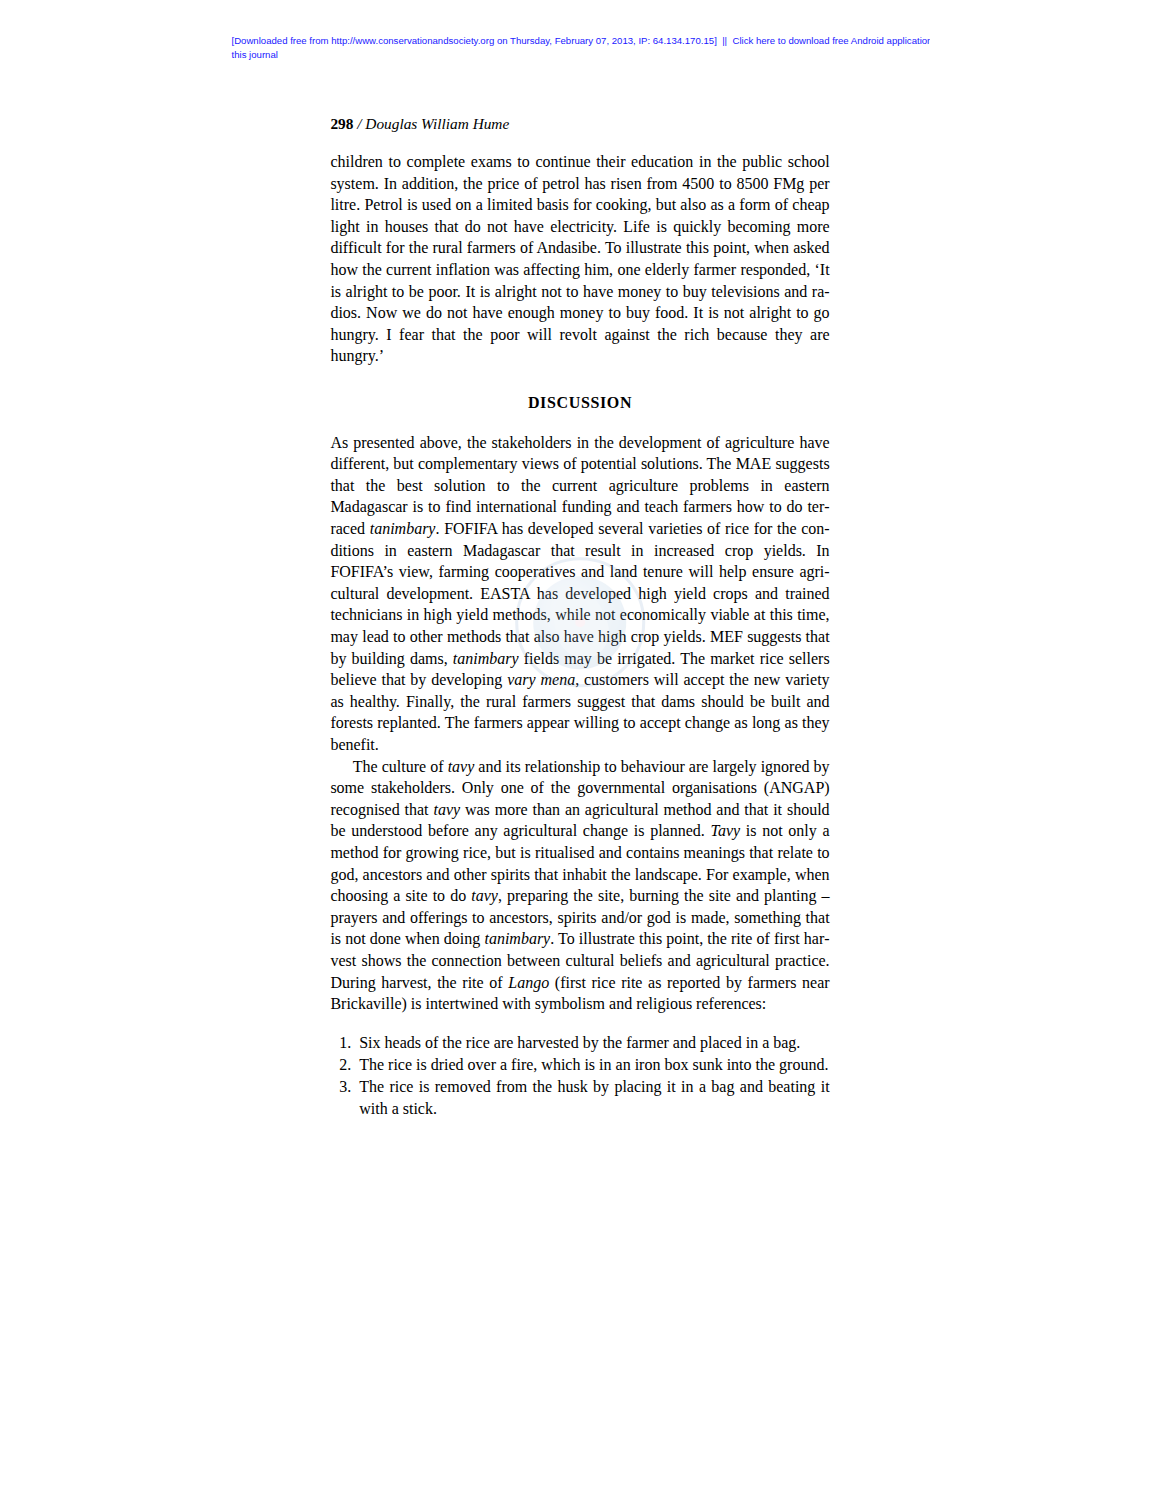[Downloaded free from http://www.conservationandsociety.org on Thursday, February 07, 2013, IP: 64.134.170.15] || Click here to download free Android application this journal
298 / Douglas William Hume
children to complete exams to continue their education in the public school system. In addition, the price of petrol has risen from 4500 to 8500 FMg per litre. Petrol is used on a limited basis for cooking, but also as a form of cheap light in houses that do not have electricity. Life is quickly becoming more difficult for the rural farmers of Andasibe. To illustrate this point, when asked how the current inflation was affecting him, one elderly farmer responded, ‘It is alright to be poor. It is alright not to have money to buy televisions and radios. Now we do not have enough money to buy food. It is not alright to go hungry. I fear that the poor will revolt against the rich because they are hungry.’
DISCUSSION
As presented above, the stakeholders in the development of agriculture have different, but complementary views of potential solutions. The MAE suggests that the best solution to the current agriculture problems in eastern Madagascar is to find international funding and teach farmers how to do terraced tanimbary. FOFIFA has developed several varieties of rice for the conditions in eastern Madagascar that result in increased crop yields. In FOFIFA’s view, farming cooperatives and land tenure will help ensure agricultural development. EASTA has developed high yield crops and trained technicians in high yield methods, while not economically viable at this time, may lead to other methods that also have high crop yields. MEF suggests that by building dams, tanimbary fields may be irrigated. The market rice sellers believe that by developing vary mena, customers will accept the new variety as healthy. Finally, the rural farmers suggest that dams should be built and forests replanted. The farmers appear willing to accept change as long as they benefit.
The culture of tavy and its relationship to behaviour are largely ignored by some stakeholders. Only one of the governmental organisations (ANGAP) recognised that tavy was more than an agricultural method and that it should be understood before any agricultural change is planned. Tavy is not only a method for growing rice, but is ritualised and contains meanings that relate to god, ancestors and other spirits that inhabit the landscape. For example, when choosing a site to do tavy, preparing the site, burning the site and planting – prayers and offerings to ancestors, spirits and/or god is made, something that is not done when doing tanimbary. To illustrate this point, the rite of first harvest shows the connection between cultural beliefs and agricultural practice. During harvest, the rite of Lango (first rice rite as reported by farmers near Brickaville) is intertwined with symbolism and religious references:
Six heads of the rice are harvested by the farmer and placed in a bag.
The rice is dried over a fire, which is in an iron box sunk into the ground.
The rice is removed from the husk by placing it in a bag and beating it with a stick.